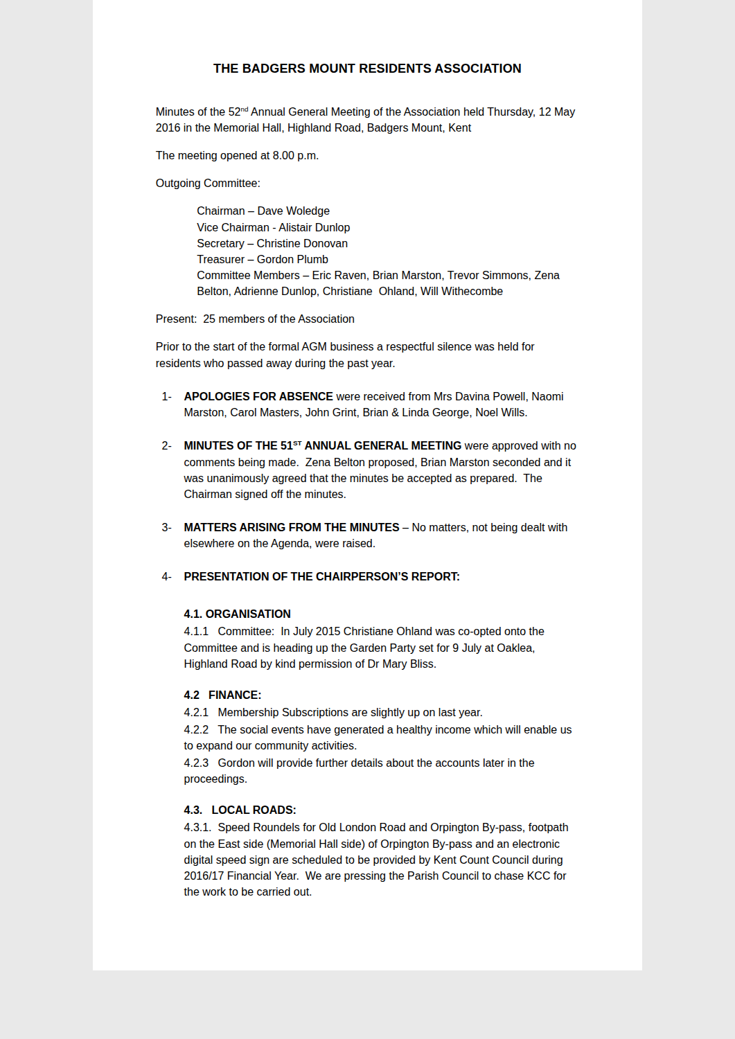THE BADGERS MOUNT RESIDENTS ASSOCIATION
Minutes of the 52nd Annual General Meeting of the Association held Thursday, 12 May 2016 in the Memorial Hall, Highland Road, Badgers Mount, Kent
The meeting opened at 8.00 p.m.
Outgoing Committee:
Chairman – Dave Woledge
Vice Chairman - Alistair Dunlop
Secretary – Christine Donovan
Treasurer – Gordon Plumb
Committee Members – Eric Raven, Brian Marston, Trevor Simmons, Zena Belton, Adrienne Dunlop, Christiane Ohland, Will Withecombe
Present: 25 members of the Association
Prior to the start of the formal AGM business a respectful silence was held for residents who passed away during the past year.
APOLOGIES FOR ABSENCE were received from Mrs Davina Powell, Naomi Marston, Carol Masters, John Grint, Brian & Linda George, Noel Wills.
MINUTES OF THE 51ST ANNUAL GENERAL MEETING were approved with no comments being made. Zena Belton proposed, Brian Marston seconded and it was unanimously agreed that the minutes be accepted as prepared. The Chairman signed off the minutes.
MATTERS ARISING FROM THE MINUTES – No matters, not being dealt with elsewhere on the Agenda, were raised.
PRESENTATION OF THE CHAIRPERSON’S REPORT:
4.1. ORGANISATION
4.1.1 Committee: In July 2015 Christiane Ohland was co-opted onto the Committee and is heading up the Garden Party set for 9 July at Oaklea, Highland Road by kind permission of Dr Mary Bliss.
4.2 FINANCE:
4.2.1 Membership Subscriptions are slightly up on last year.
4.2.2 The social events have generated a healthy income which will enable us to expand our community activities.
4.2.3 Gordon will provide further details about the accounts later in the proceedings.
4.3. LOCAL ROADS:
4.3.1. Speed Roundels for Old London Road and Orpington By-pass, footpath on the East side (Memorial Hall side) of Orpington By-pass and an electronic digital speed sign are scheduled to be provided by Kent Count Council during 2016/17 Financial Year. We are pressing the Parish Council to chase KCC for the work to be carried out.